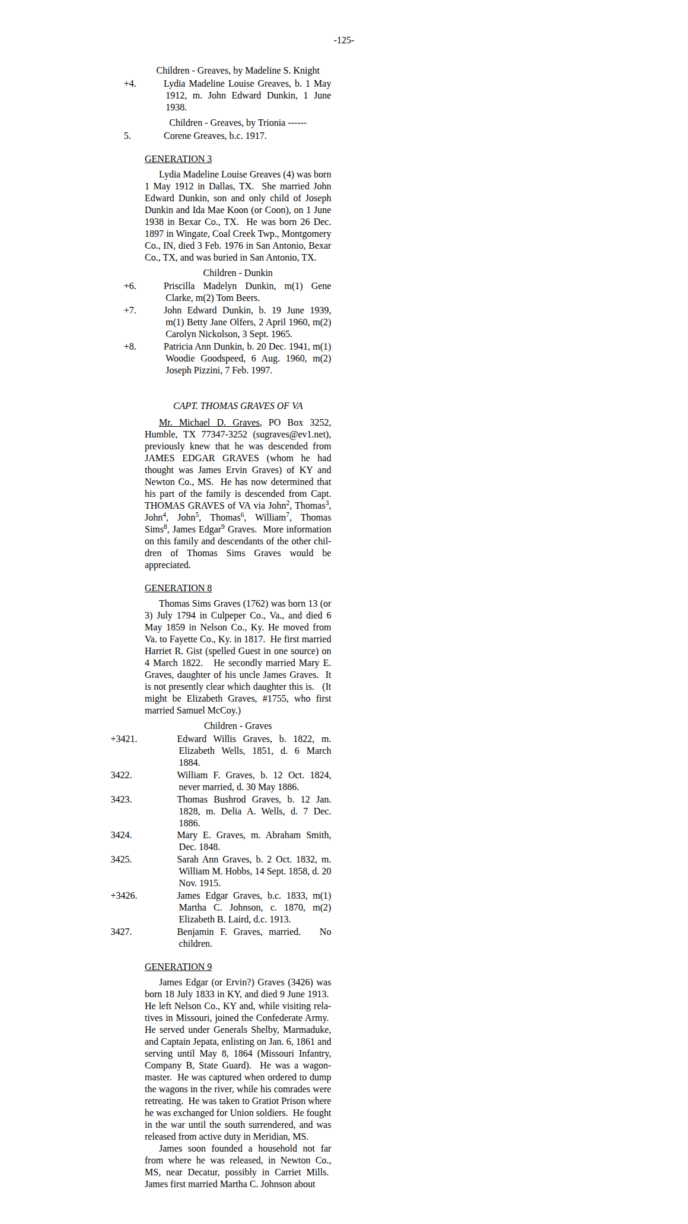-125-
Children - Greaves, by Madeline S. Knight
+4. Lydia Madeline Louise Greaves, b. 1 May 1912, m. John Edward Dunkin, 1 June 1938.
Children - Greaves, by Trionia ------
5. Corene Greaves, b.c. 1917.
GENERATION 3
Lydia Madeline Louise Greaves (4) was born 1 May 1912 in Dallas, TX. She married John Edward Dunkin, son and only child of Joseph Dunkin and Ida Mae Koon (or Coon), on 1 June 1938 in Bexar Co., TX. He was born 26 Dec. 1897 in Wingate, Coal Creek Twp., Montgomery Co., IN, died 3 Feb. 1976 in San Antonio, Bexar Co., TX, and was buried in San Antonio, TX.
Children - Dunkin
+6. Priscilla Madelyn Dunkin, m(1) Gene Clarke, m(2) Tom Beers.
+7. John Edward Dunkin, b. 19 June 1939, m(1) Betty Jane Olfers, 2 April 1960, m(2) Carolyn Nickolson, 3 Sept. 1965.
+8. Patricia Ann Dunkin, b. 20 Dec. 1941, m(1) Woodie Goodspeed, 6 Aug. 1960, m(2) Joseph Pizzini, 7 Feb. 1997.
CAPT. THOMAS GRAVES OF VA
Mr. Michael D. Graves, PO Box 3252, Humble, TX 77347-3252 (sugraves@ev1.net), previously knew that he was descended from JAMES EDGAR GRAVES (whom he had thought was James Ervin Graves) of KY and Newton Co., MS. He has now determined that his part of the family is descended from Capt. THOMAS GRAVES of VA via John2, Thomas3, John4, John5, Thomas6, William7, Thomas Sims8, James Edgar9 Graves. More information on this family and descendants of the other children of Thomas Sims Graves would be appreciated.
GENERATION 8
Thomas Sims Graves (1762) was born 13 (or 3) July 1794 in Culpeper Co., Va., and died 6 May 1859 in Nelson Co., Ky. He moved from Va. to Fayette Co., Ky. in 1817. He first married Harriet R. Gist (spelled Guest in one source) on 4 March 1822. He secondly married Mary E. Graves, daughter of his uncle James Graves. It is not presently clear which daughter this is. (It might be Elizabeth Graves, #1755, who first married Samuel McCoy.)
Children - Graves
+3421. Edward Willis Graves, b. 1822, m. Elizabeth Wells, 1851, d. 6 March 1884.
3422. William F. Graves, b. 12 Oct. 1824, never married, d. 30 May 1886.
3423. Thomas Bushrod Graves, b. 12 Jan. 1828, m. Delia A. Wells, d. 7 Dec. 1886.
3424. Mary E. Graves, m. Abraham Smith, Dec. 1848.
3425. Sarah Ann Graves, b. 2 Oct. 1832, m. William M. Hobbs, 14 Sept. 1858, d. 20 Nov. 1915.
+3426. James Edgar Graves, b.c. 1833, m(1) Martha C. Johnson, c. 1870, m(2) Elizabeth B. Laird, d.c. 1913.
3427. Benjamin F. Graves, married. No children.
GENERATION 9
James Edgar (or Ervin?) Graves (3426) was born 18 July 1833 in KY, and died 9 June 1913. He left Nelson Co., KY and, while visiting relatives in Missouri, joined the Confederate Army. He served under Generals Shelby, Marmaduke, and Captain Jepata, enlisting on Jan. 6, 1861 and serving until May 8, 1864 (Missouri Infantry, Company B, State Guard). He was a wagonmaster. He was captured when ordered to dump the wagons in the river, while his comrades were retreating. He was taken to Gratiot Prison where he was exchanged for Union soldiers. He fought in the war until the south surrendered, and was released from active duty in Meridian, MS.
James soon founded a household not far from where he was released, in Newton Co., MS, near Decatur, possibly in Carriet Mills. James first married Martha C. Johnson about